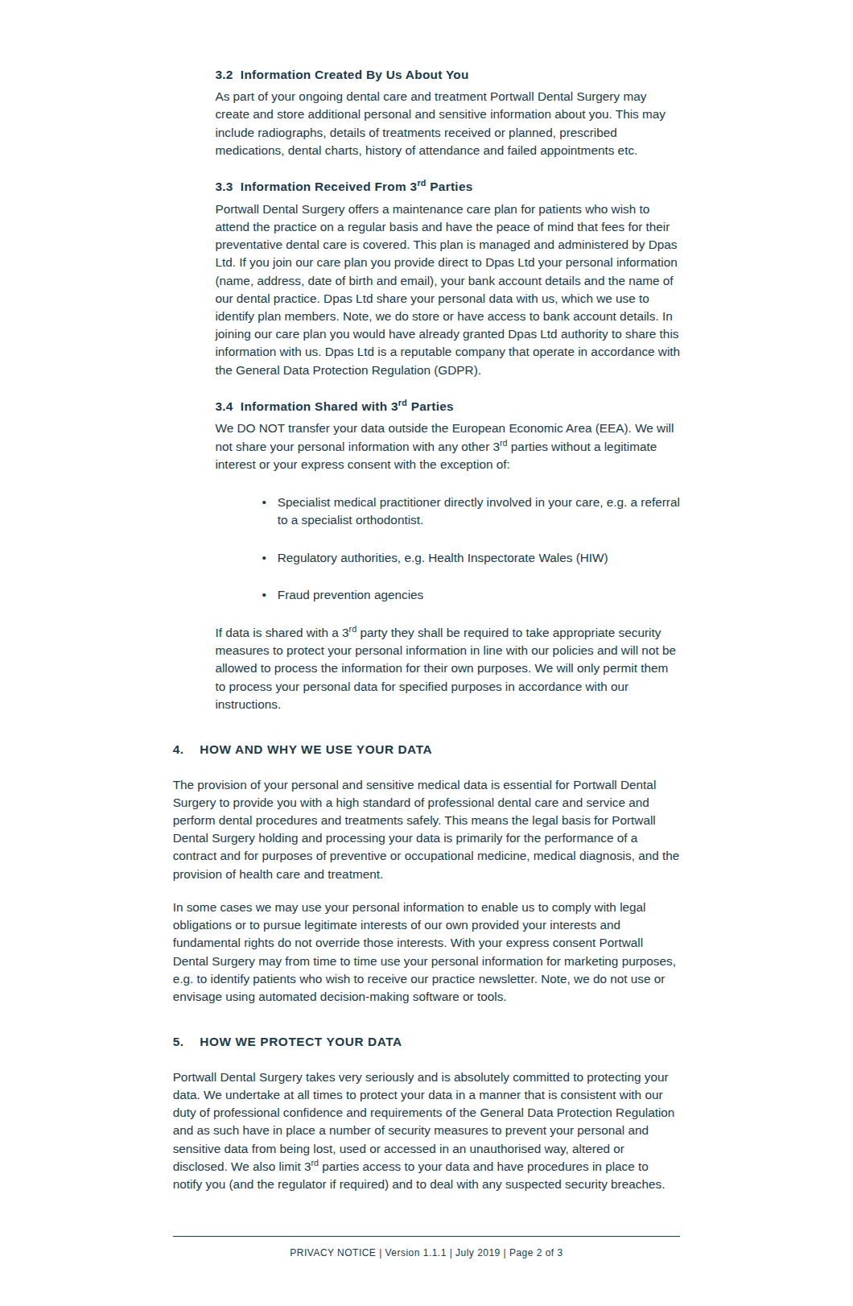3.2 Information Created By Us About You
As part of your ongoing dental care and treatment Portwall Dental Surgery may create and store additional personal and sensitive information about you. This may include radiographs, details of treatments received or planned, prescribed medications, dental charts, history of attendance and failed appointments etc.
3.3 Information Received From 3rd Parties
Portwall Dental Surgery offers a maintenance care plan for patients who wish to attend the practice on a regular basis and have the peace of mind that fees for their preventative dental care is covered. This plan is managed and administered by Dpas Ltd. If you join our care plan you provide direct to Dpas Ltd your personal information (name, address, date of birth and email), your bank account details and the name of our dental practice. Dpas Ltd share your personal data with us, which we use to identify plan members. Note, we do store or have access to bank account details. In joining our care plan you would have already granted Dpas Ltd authority to share this information with us. Dpas Ltd is a reputable company that operate in accordance with the General Data Protection Regulation (GDPR).
3.4 Information Shared with 3rd Parties
We DO NOT transfer your data outside the European Economic Area (EEA). We will not share your personal information with any other 3rd parties without a legitimate interest or your express consent with the exception of:
Specialist medical practitioner directly involved in your care, e.g. a referral to a specialist orthodontist.
Regulatory authorities, e.g. Health Inspectorate Wales (HIW)
Fraud prevention agencies
If data is shared with a 3rd party they shall be required to take appropriate security measures to protect your personal information in line with our policies and will not be allowed to process the information for their own purposes. We will only permit them to process your personal data for specified purposes in accordance with our instructions.
4. HOW AND WHY WE USE YOUR DATA
The provision of your personal and sensitive medical data is essential for Portwall Dental Surgery to provide you with a high standard of professional dental care and service and perform dental procedures and treatments safely. This means the legal basis for Portwall Dental Surgery holding and processing your data is primarily for the performance of a contract and for purposes of preventive or occupational medicine, medical diagnosis, and the provision of health care and treatment.
In some cases we may use your personal information to enable us to comply with legal obligations or to pursue legitimate interests of our own provided your interests and fundamental rights do not override those interests. With your express consent Portwall Dental Surgery may from time to time use your personal information for marketing purposes, e.g. to identify patients who wish to receive our practice newsletter. Note, we do not use or envisage using automated decision-making software or tools.
5. HOW WE PROTECT YOUR DATA
Portwall Dental Surgery takes very seriously and is absolutely committed to protecting your data. We undertake at all times to protect your data in a manner that is consistent with our duty of professional confidence and requirements of the General Data Protection Regulation and as such have in place a number of security measures to prevent your personal and sensitive data from being lost, used or accessed in an unauthorised way, altered or disclosed. We also limit 3rd parties access to your data and have procedures in place to notify you (and the regulator if required) and to deal with any suspected security breaches.
PRIVACY NOTICE | Version 1.1.1 | July 2019 | Page 2 of 3